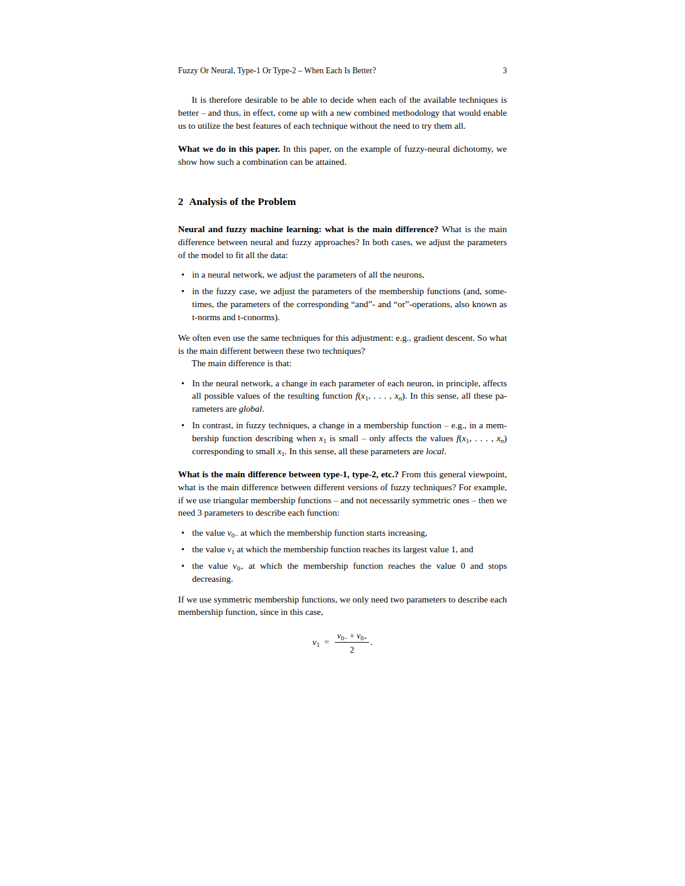Fuzzy Or Neural, Type-1 Or Type-2 – When Each Is Better? 3
It is therefore desirable to be able to decide when each of the available techniques is better – and thus, in effect, come up with a new combined methodology that would enable us to utilize the best features of each technique without the need to try them all.
What we do in this paper. In this paper, on the example of fuzzy-neural dichotomy, we show how such a combination can be attained.
2 Analysis of the Problem
Neural and fuzzy machine learning: what is the main difference? What is the main difference between neural and fuzzy approaches? In both cases, we adjust the parameters of the model to fit all the data:
in a neural network, we adjust the parameters of all the neurons,
in the fuzzy case, we adjust the parameters of the membership functions (and, sometimes, the parameters of the corresponding “and”- and “or”-operations, also known as t-norms and t-conorms).
We often even use the same techniques for this adjustment: e.g., gradient descent. So what is the main different between these two techniques?
The main difference is that:
In the neural network, a change in each parameter of each neuron, in principle, affects all possible values of the resulting function f(x1, . . . , xn). In this sense, all these parameters are global.
In contrast, in fuzzy techniques, a change in a membership function – e.g., in a membership function describing when x1 is small – only affects the values f(x1, . . . , xn) corresponding to small x1. In this sense, all these parameters are local.
What is the main difference between type-1, type-2, etc.? From this general viewpoint, what is the main difference between different versions of fuzzy techniques? For example, if we use triangular membership functions – and not necessarily symmetric ones – then we need 3 parameters to describe each function:
the value v0− at which the membership function starts increasing,
the value v1 at which the membership function reaches its largest value 1, and
the value v0+ at which the membership function reaches the value 0 and stops decreasing.
If we use symmetric membership functions, we only need two parameters to describe each membership function, since in this case,
v1 = v0− + v0+2.